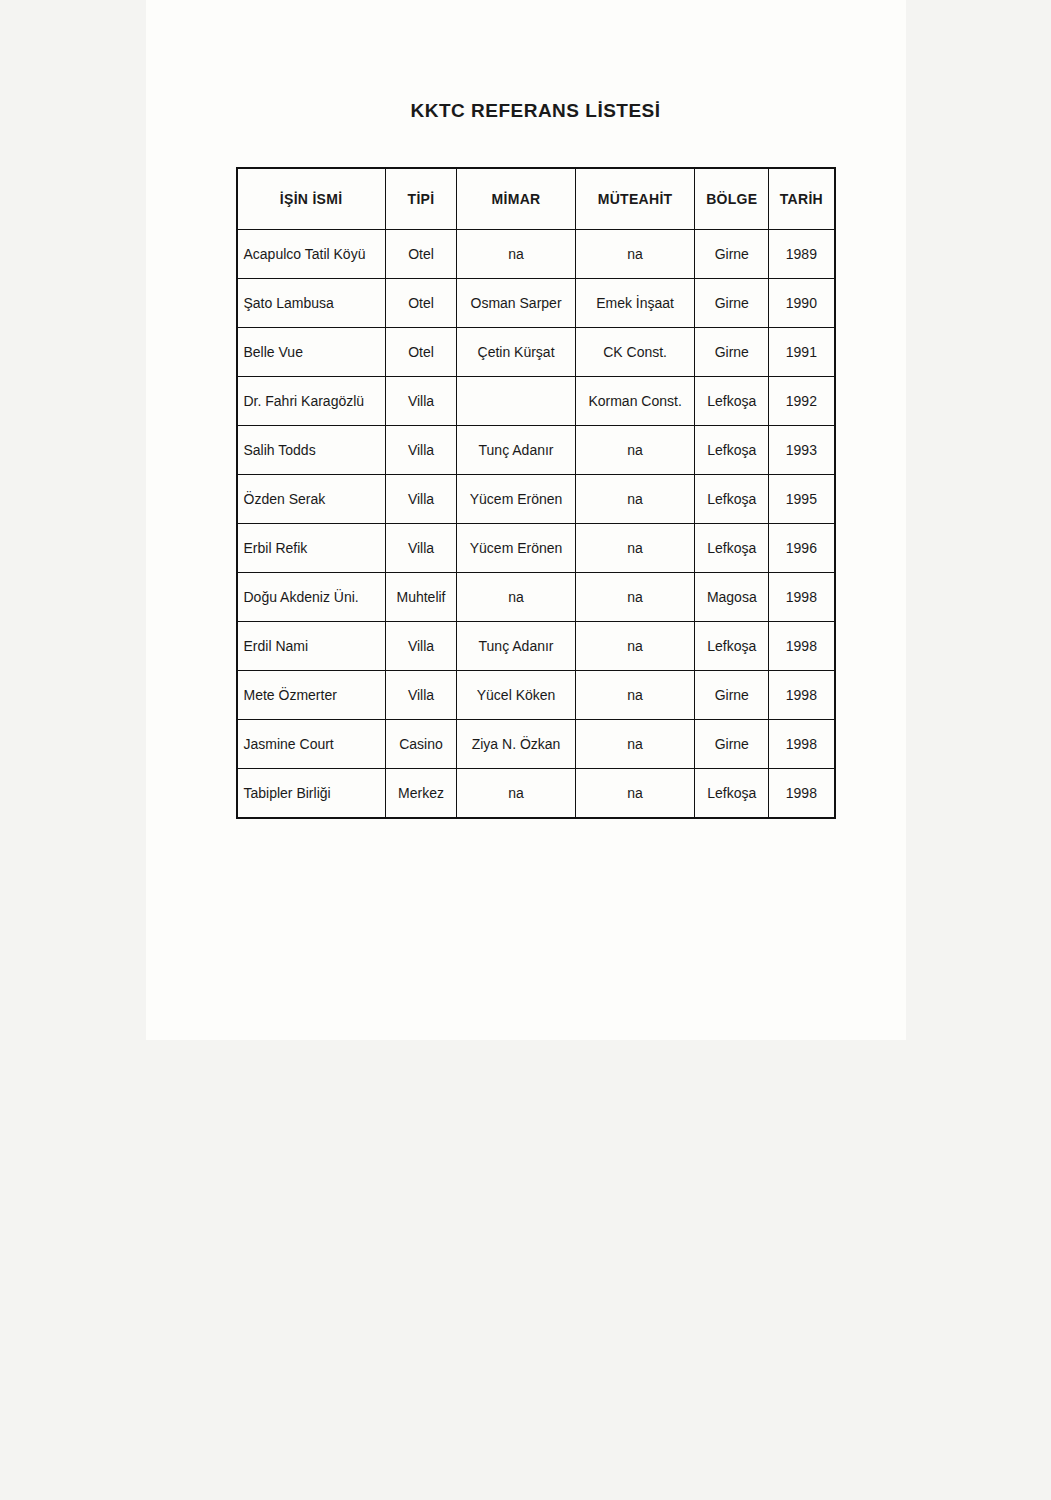KKTC REFERANS LİSTESİ
| İŞİN İSMİ | TİPİ | MİMAR | MÜTEAHİT | BÖLGE | TARİH |
| --- | --- | --- | --- | --- | --- |
| Acapulco Tatil Köyü | Otel | na | na | Girne | 1989 |
| Şato Lambusa | Otel | Osman Sarper | Emek İnşaat | Girne | 1990 |
| Belle Vue | Otel | Çetin Kürşat | CK Const. | Girne | 1991 |
| Dr. Fahri Karagözlü | Villa | | Korman Const. | Lefkoşa | 1992 |
| Salih Todds | Villa | Tunç Adanır | na | Lefkoşa | 1993 |
| Özden Serak | Villa | Yücem Erönen | na | Lefkoşa | 1995 |
| Erbil Refik | Villa | Yücem Erönen | na | Lefkoşa | 1996 |
| Doğu Akdeniz Üni. | Muhtelif | na | na | Magosa | 1998 |
| Erdil Nami | Villa | Tunç Adanır | na | Lefkoşa | 1998 |
| Mete Özmerter | Villa | Yücel Köken | na | Girne | 1998 |
| Jasmine Court | Casino | Ziya N. Özkan | na | Girne | 1998 |
| Tabipler Birliği | Merkez | na | na | Lefkoşa | 1998 |